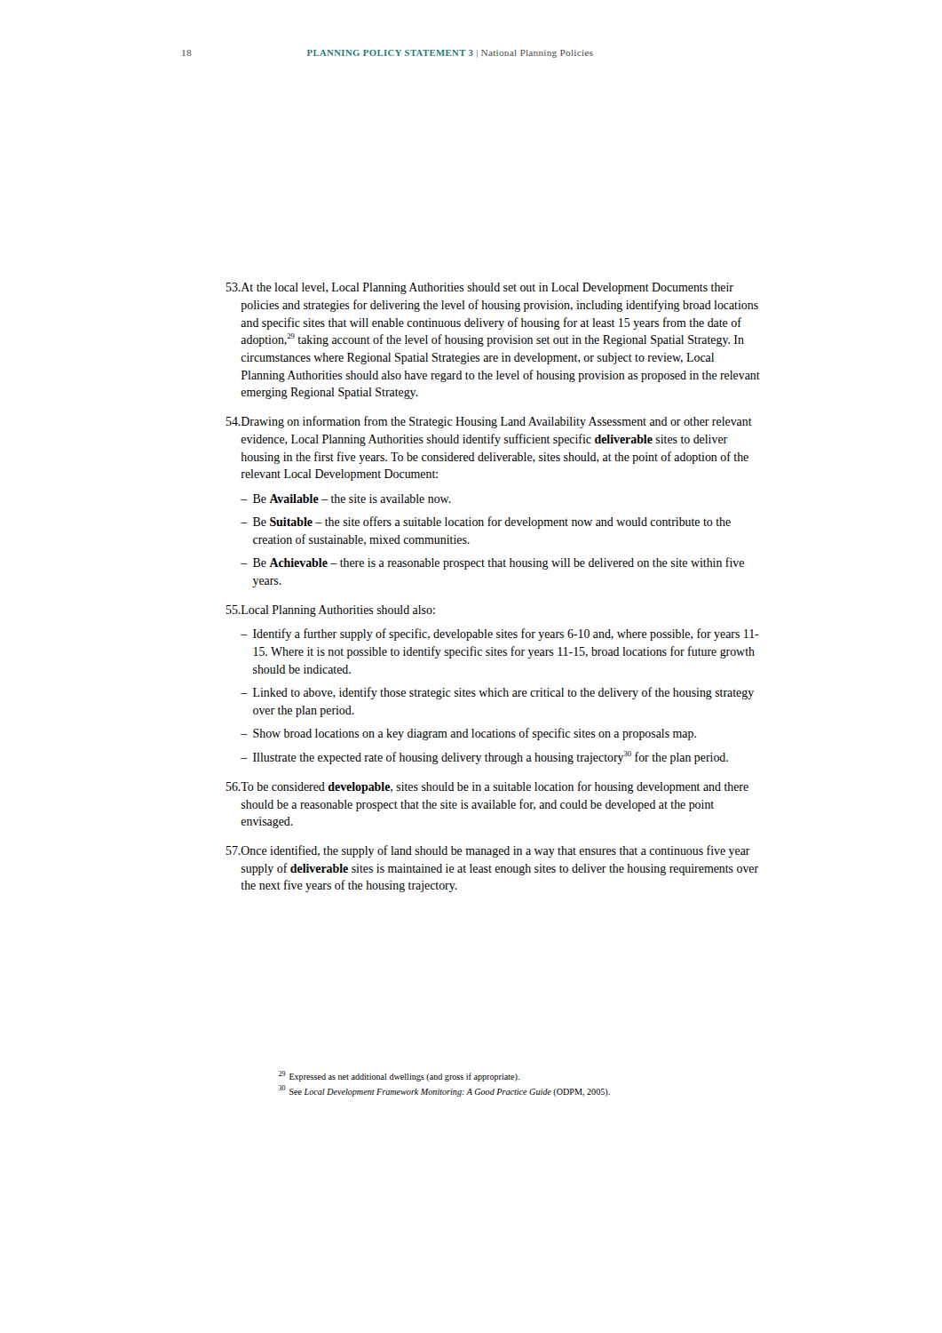18 PLANNING POLICY STATEMENT 3|National Planning Policies
53.
At the local level, Local Planning Authorities should set out in Local Development Documents their policies and strategies for delivering the level of housing provision, including identifying broad locations and specific sites that will enable continuous delivery of housing for at least 15 years from the date of adoption,29 taking account of the level of housing provision set out in the Regional Spatial Strategy. In circumstances where Regional Spatial Strategies are in development, or subject to review, Local Planning Authorities should also have regard to the level of housing provision as proposed in the relevant emerging Regional Spatial Strategy.
54.
Drawing on information from the Strategic Housing Land Availability Assessment and or other relevant evidence, Local Planning Authorities should identify sufficient specific deliverable sites to deliver housing in the first five years. To be considered deliverable, sites should, at the point of adoption of the relevant Local Development Document:
Be Available – the site is available now.
Be Suitable – the site offers a suitable location for development now and would contribute to the creation of sustainable, mixed communities.
Be Achievable – there is a reasonable prospect that housing will be delivered on the site within five years.
55.
Local Planning Authorities should also:
Identify a further supply of specific, developable sites for years 6-10 and, where possible, for years 11-15. Where it is not possible to identify specific sites for years 11-15, broad locations for future growth should be indicated.
Linked to above, identify those strategic sites which are critical to the delivery of the housing strategy over the plan period.
Show broad locations on a key diagram and locations of specific sites on a proposals map.
Illustrate the expected rate of housing delivery through a housing trajectory30 for the plan period.
56.
To be considered developable, sites should be in a suitable location for housing development and there should be a reasonable prospect that the site is available for, and could be developed at the point envisaged.
57.
Once identified, the supply of land should be managed in a way that ensures that a continuous five year supply of deliverable sites is maintained ie at least enough sites to deliver the housing requirements over the next five years of the housing trajectory.
29 Expressed as net additional dwellings (and gross if appropriate).
30 See Local Development Framework Monitoring: A Good Practice Guide (ODPM, 2005).